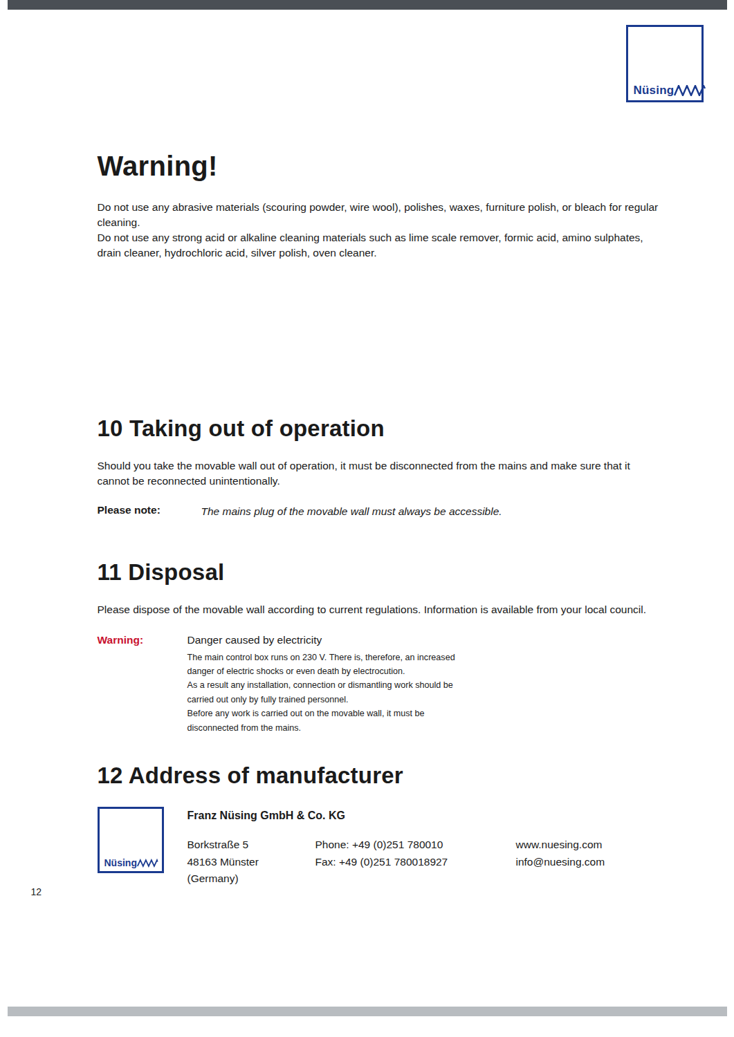Nüsing
Warning!
Do not use any abrasive materials (scouring powder, wire wool), polishes, waxes, furniture polish, or bleach for regular cleaning.
Do not use any strong acid or alkaline cleaning materials such as lime scale remover, formic acid, amino sulphates, drain cleaner, hydrochloric acid, silver polish, oven cleaner.
10 Taking out of operation
Should you take the movable wall out of operation, it must be disconnected from the mains and make sure that it cannot be reconnected unintentionally.
Please note:
The mains plug of the movable wall must always be accessible.
11 Disposal
Please dispose of the movable wall according to current regulations. Information is available from your local council.
Warning:
Danger caused by electricity
The main control box runs on 230 V. There is, therefore, an increased
danger of electric shocks or even death by electrocution.
As a result any installation, connection or dismantling work should be
carried out only by fully trained personnel.
Before any work is carried out on the movable wall, it must be
disconnected from the mains.
12 Address of manufacturer
Nüsing
Franz Nüsing GmbH & Co. KG
Borkstraße 5
Phone: +49 (0)251 780010
www.nuesing.com
48163 Münster
Fax: +49 (0)251 780018927
info@nuesing.com
(Germany)
12